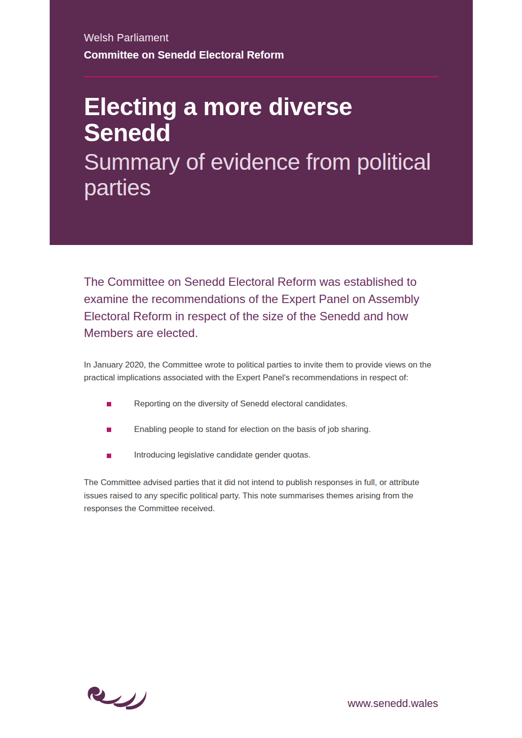Welsh Parliament
Committee on Senedd Electoral Reform
Electing a more diverse Senedd Summary of evidence from political parties
The Committee on Senedd Electoral Reform was established to examine the recommendations of the Expert Panel on Assembly Electoral Reform in respect of the size of the Senedd and how Members are elected.
In January 2020, the Committee wrote to political parties to invite them to provide views on the practical implications associated with the Expert Panel's recommendations in respect of:
Reporting on the diversity of Senedd electoral candidates.
Enabling people to stand for election on the basis of job sharing.
Introducing legislative candidate gender quotas.
The Committee advised parties that it did not intend to publish responses in full, or attribute issues raised to any specific political party. This note summarises themes arising from the responses the Committee received.
www.senedd.wales